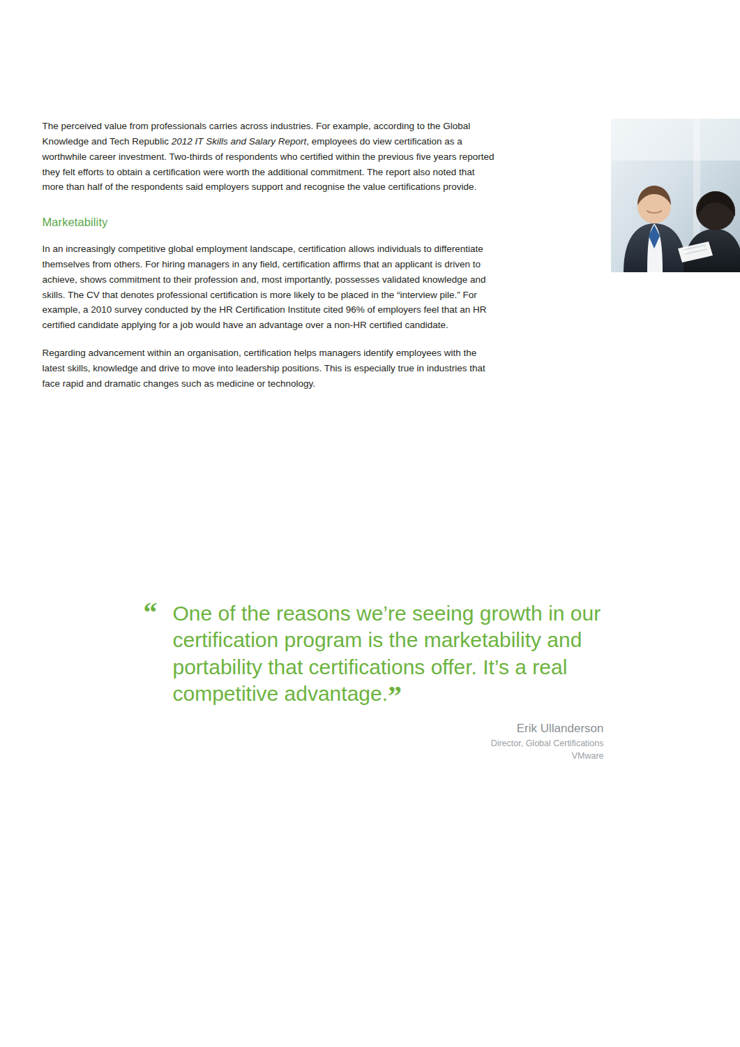The perceived value from professionals carries across industries. For example, according to the Global Knowledge and Tech Republic 2012 IT Skills and Salary Report, employees do view certification as a worthwhile career investment. Two-thirds of respondents who certified within the previous five years reported they felt efforts to obtain a certification were worth the additional commitment. The report also noted that more than half of the respondents said employers support and recognise the value certifications provide.
Marketability
In an increasingly competitive global employment landscape, certification allows individuals to differentiate themselves from others. For hiring managers in any field, certification affirms that an applicant is driven to achieve, shows commitment to their profession and, most importantly, possesses validated knowledge and skills. The CV that denotes professional certification is more likely to be placed in the “interview pile.” For example, a 2010 survey conducted by the HR Certification Institute cited 96% of employers feel that an HR certified candidate applying for a job would have an advantage over a non-HR certified candidate.
Regarding advancement within an organisation, certification helps managers identify employees with the latest skills, knowledge and drive to move into leadership positions. This is especially true in industries that face rapid and dramatic changes such as medicine or technology.
“One of the reasons we’re seeing growth in our certification program is the marketability and portability that certifications offer. It’s a real competitive advantage.”
Erik Ullanderson
Director, Global Certifications
VMware